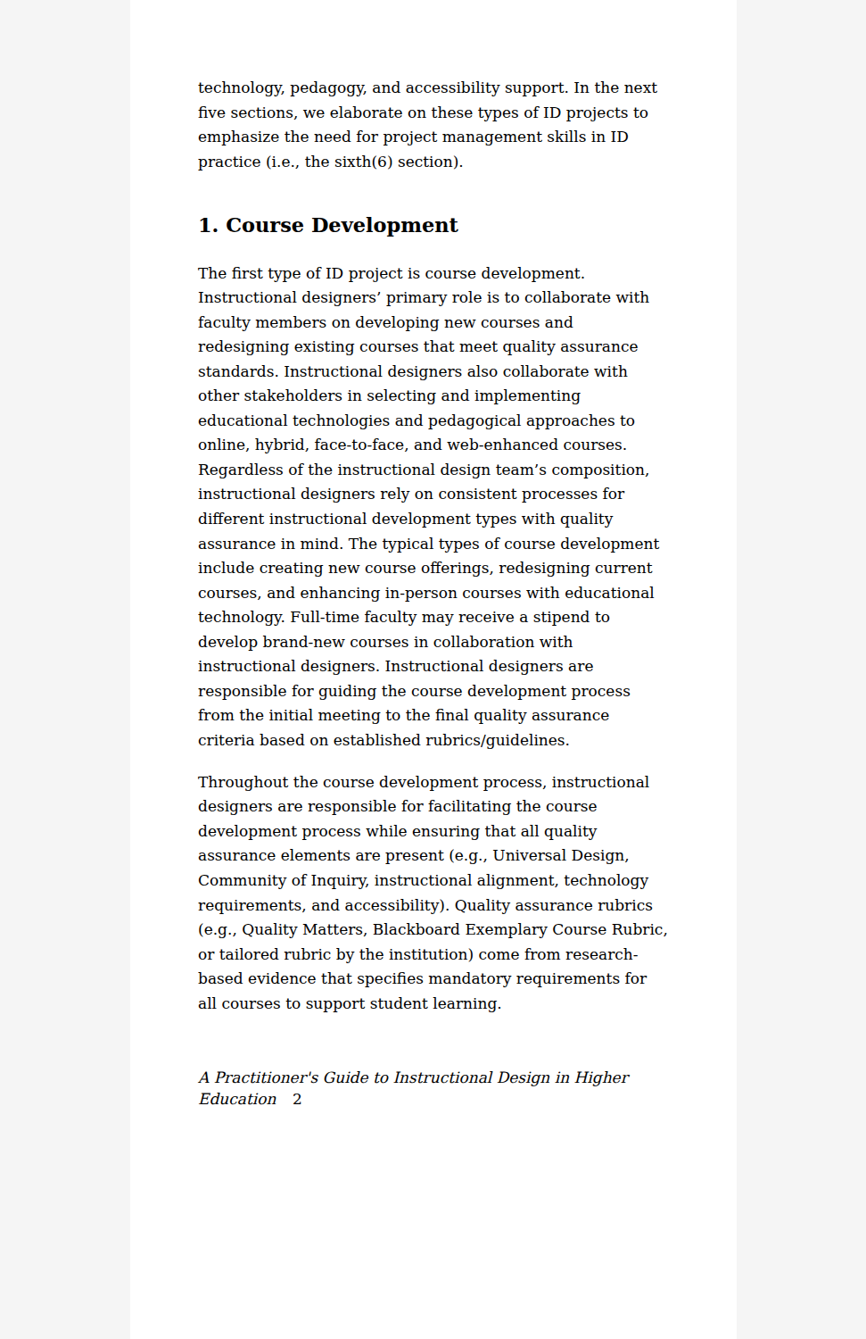technology, pedagogy, and accessibility support. In the next five sections, we elaborate on these types of ID projects to emphasize the need for project management skills in ID practice (i.e., the sixth(6) section).
1. Course Development
The first type of ID project is course development. Instructional designers’ primary role is to collaborate with faculty members on developing new courses and redesigning existing courses that meet quality assurance standards. Instructional designers also collaborate with other stakeholders in selecting and implementing educational technologies and pedagogical approaches to online, hybrid, face-to-face, and web-enhanced courses. Regardless of the instructional design team’s composition, instructional designers rely on consistent processes for different instructional development types with quality assurance in mind. The typical types of course development include creating new course offerings, redesigning current courses, and enhancing in-person courses with educational technology. Full-time faculty may receive a stipend to develop brand-new courses in collaboration with instructional designers. Instructional designers are responsible for guiding the course development process from the initial meeting to the final quality assurance criteria based on established rubrics/guidelines.
Throughout the course development process, instructional designers are responsible for facilitating the course development process while ensuring that all quality assurance elements are present (e.g., Universal Design, Community of Inquiry, instructional alignment, technology requirements, and accessibility). Quality assurance rubrics (e.g., Quality Matters, Blackboard Exemplary Course Rubric, or tailored rubric by the institution) come from research-based evidence that specifies mandatory requirements for all courses to support student learning.
A Practitioner's Guide to Instructional Design in Higher Education2